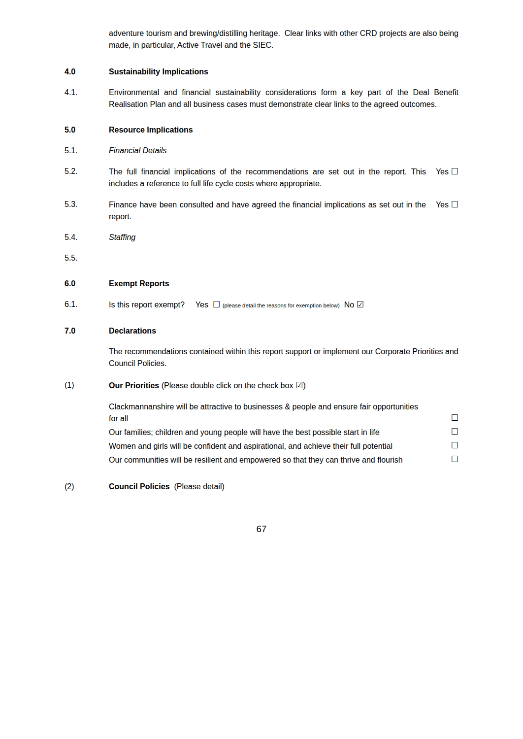adventure tourism and brewing/distilling heritage. Clear links with other CRD projects are also being made, in particular, Active Travel and the SIEC.
4.0
Sustainability Implications
4.1. Environmental and financial sustainability considerations form a key part of the Deal Benefit Realisation Plan and all business cases must demonstrate clear links to the agreed outcomes.
5.0
Resource Implications
5.1. Financial Details
5.2.
The full financial implications of the recommendations are set out in the report. This includes a reference to full life cycle costs where appropriate. Yes ☐
5.3.
Finance have been consulted and have agreed the financial implications as set out in the report. Yes ☐
5.4. Staffing
5.5.
6.0
Exempt Reports
6.1. Is this report exempt? Yes ☐ (please detail the reasons for exemption below) No ☑
7.0
Declarations
The recommendations contained within this report support or implement our Corporate Priorities and Council Policies.
(1) Our Priorities (Please double click on the check box ☑)
Clackmannanshire will be attractive to businesses & people and ensure fair opportunities for all ☐
Our families; children and young people will have the best possible start in life ☐
Women and girls will be confident and aspirational, and achieve their full potential ☐
Our communities will be resilient and empowered so that they can thrive and flourish ☐
(2) Council Policies (Please detail)
67